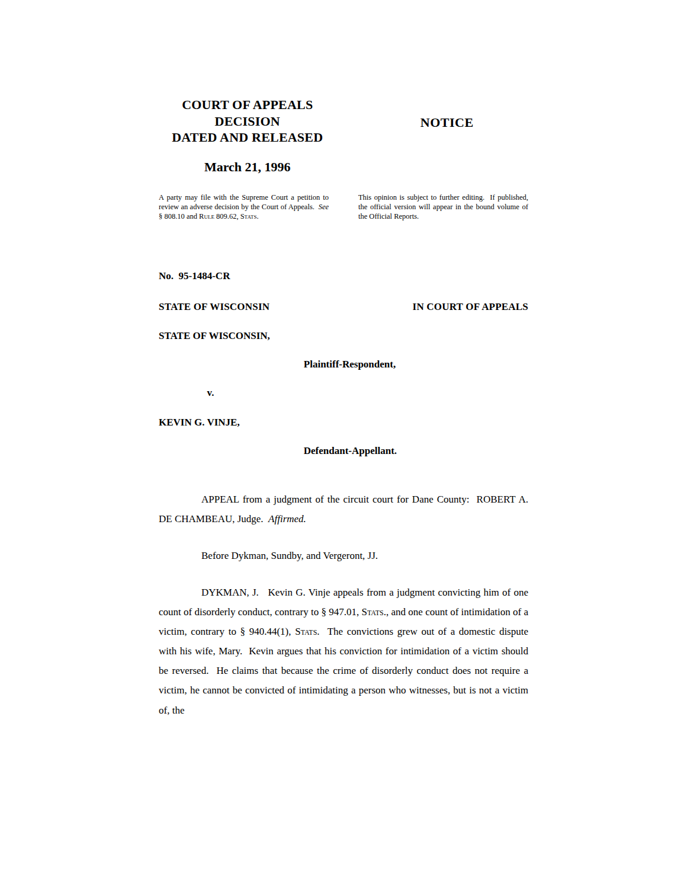COURT OF APPEALS
DECISION
DATED AND RELEASED
March 21, 1996
NOTICE
A party may file with the Supreme Court a petition to review an adverse decision by the Court of Appeals. See § 808.10 and Rule 809.62, Stats.
This opinion is subject to further editing. If published, the official version will appear in the bound volume of the Official Reports.
No. 95-1484-CR
STATE OF WISCONSIN
IN COURT OF APPEALS
STATE OF WISCONSIN,
Plaintiff-Respondent,
v.
KEVIN G. VINJE,
Defendant-Appellant.
APPEAL from a judgment of the circuit court for Dane County: ROBERT A. DE CHAMBEAU, Judge. Affirmed.
Before Dykman, Sundby, and Vergeront, JJ.
DYKMAN, J. Kevin G. Vinje appeals from a judgment convicting him of one count of disorderly conduct, contrary to § 947.01, Stats., and one count of intimidation of a victim, contrary to § 940.44(1), Stats. The convictions grew out of a domestic dispute with his wife, Mary. Kevin argues that his conviction for intimidation of a victim should be reversed. He claims that because the crime of disorderly conduct does not require a victim, he cannot be convicted of intimidating a person who witnesses, but is not a victim of, the